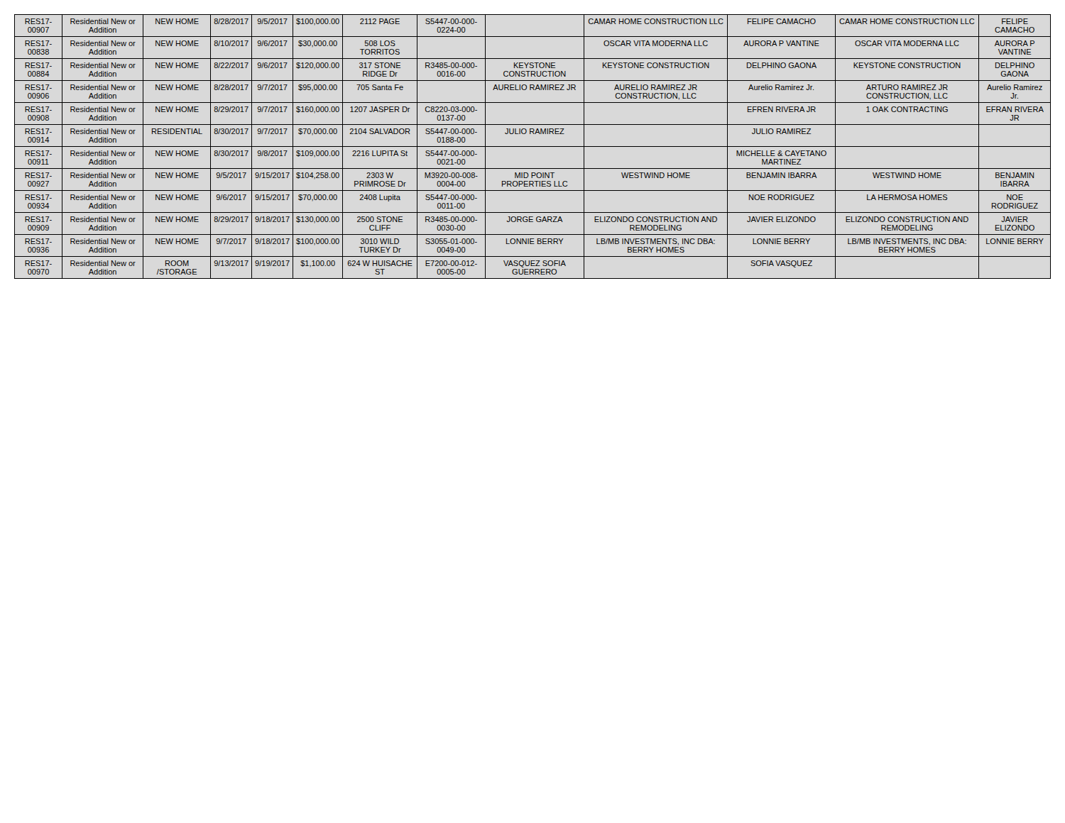| RES17-00907 | Residential New or Addition | NEW HOME | 8/28/2017 | 9/5/2017 | $100,000.00 | 2112 PAGE | S5447-00-000-0224-00 | | CAMAR HOME CONSTRUCTION LLC | FELIPE CAMACHO | CAMAR HOME CONSTRUCTION LLC | FELIPE CAMACHO |
| RES17-00838 | Residential New or Addition | NEW HOME | 8/10/2017 | 9/6/2017 | $30,000.00 | 508 LOS TORRITOS | | | OSCAR VITA MODERNA LLC | AURORA P VANTINE | OSCAR VITA MODERNA LLC | AURORA P VANTINE |
| RES17-00884 | Residential New or Addition | NEW HOME | 8/22/2017 | 9/6/2017 | $120,000.00 | 317 STONE RIDGE Dr | R3485-00-000-0016-00 | KEYSTONE CONSTRUCTION | KEYSTONE CONSTRUCTION | DELPHINO GAONA | KEYSTONE CONSTRUCTION | DELPHINO GAONA |
| RES17-00906 | Residential New or Addition | NEW HOME | 8/28/2017 | 9/7/2017 | $95,000.00 | 705 Santa Fe | | AURELIO RAMIREZ JR | AURELIO RAMIREZ JR CONSTRUCTION, LLC | Aurelio Ramirez Jr. | ARTURO RAMIREZ JR CONSTRUCTION, LLC | Aurelio Ramirez Jr. |
| RES17-00908 | Residential New or Addition | NEW HOME | 8/29/2017 | 9/7/2017 | $160,000.00 | 1207 JASPER Dr | C8220-03-000-0137-00 | | | EFREN RIVERA JR | 1 OAK CONTRACTING | EFRAN RIVERA JR |
| RES17-00914 | Residential New or Addition | RESIDENTIAL | 8/30/2017 | 9/7/2017 | $70,000.00 | 2104 SALVADOR | S5447-00-000-0188-00 | JULIO RAMIREZ | | JULIO RAMIREZ | | |
| RES17-00911 | Residential New or Addition | NEW HOME | 8/30/2017 | 9/8/2017 | $109,000.00 | 2216 LUPITA St | S5447-00-000-0021-00 | | | MICHELLE & CAYETANO MARTINEZ | | |
| RES17-00927 | Residential New or Addition | NEW HOME | 9/5/2017 | 9/15/2017 | $104,258.00 | 2303 W PRIMROSE Dr | M3920-00-008-0004-00 | MID POINT PROPERTIES LLC | WESTWIND HOME | BENJAMIN IBARRA | WESTWIND HOME | BENJAMIN IBARRA |
| RES17-00934 | Residential New or Addition | NEW HOME | 9/6/2017 | 9/15/2017 | $70,000.00 | 2408 Lupita | S5447-00-000-0011-00 | | | NOE RODRIGUEZ | LA HERMOSA HOMES | NOE RODRIGUEZ |
| RES17-00909 | Residential New or Addition | NEW HOME | 8/29/2017 | 9/18/2017 | $130,000.00 | 2500 STONE CLIFF | R3485-00-000-0030-00 | JORGE GARZA | ELIZONDO CONSTRUCTION AND REMODELING | JAVIER ELIZONDO | ELIZONDO CONSTRUCTION AND REMODELING | JAVIER ELIZONDO |
| RES17-00936 | Residential New or Addition | NEW HOME | 9/7/2017 | 9/18/2017 | $100,000.00 | 3010 WILD TURKEY Dr | S3055-01-000-0049-00 | LONNIE BERRY | LB/MB INVESTMENTS, INC DBA: BERRY HOMES | LONNIE BERRY | LB/MB INVESTMENTS, INC DBA: BERRY HOMES | LONNIE BERRY |
| RES17-00970 | Residential New or Addition | ROOM /STORAGE | 9/13/2017 | 9/19/2017 | $1,100.00 | 624 W HUISACHE ST | E7200-00-012-0005-00 | VASQUEZ SOFIA GUERRERO | | SOFIA VASQUEZ | | |